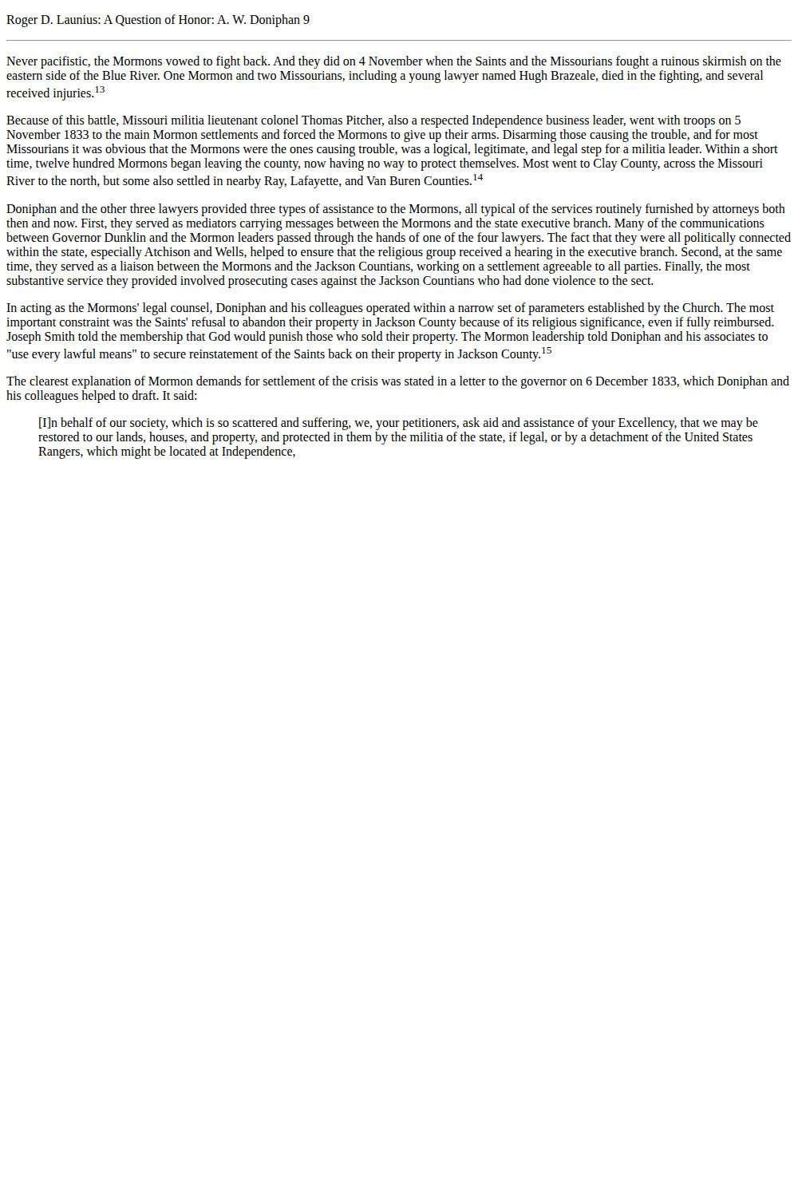Roger D. Launius: A Question of Honor: A. W. Doniphan 9
Never pacifistic, the Mormons vowed to fight back. And they did on 4 November when the Saints and the Missourians fought a ruinous skirmish on the eastern side of the Blue River. One Mormon and two Missourians, including a young lawyer named Hugh Brazeale, died in the fighting, and several received injuries.13
Because of this battle, Missouri militia lieutenant colonel Thomas Pitcher, also a respected Independence business leader, went with troops on 5 November 1833 to the main Mormon settlements and forced the Mormons to give up their arms. Disarming those causing the trouble, and for most Missourians it was obvious that the Mormons were the ones causing trouble, was a logical, legitimate, and legal step for a militia leader. Within a short time, twelve hundred Mormons began leaving the county, now having no way to protect themselves. Most went to Clay County, across the Missouri River to the north, but some also settled in nearby Ray, Lafayette, and Van Buren Counties.14
Doniphan and the other three lawyers provided three types of assistance to the Mormons, all typical of the services routinely furnished by attorneys both then and now. First, they served as mediators carrying messages between the Mormons and the state executive branch. Many of the communications between Governor Dunklin and the Mormon leaders passed through the hands of one of the four lawyers. The fact that they were all politically connected within the state, especially Atchison and Wells, helped to ensure that the religious group received a hearing in the executive branch. Second, at the same time, they served as a liaison between the Mormons and the Jackson Countians, working on a settlement agreeable to all parties. Finally, the most substantive service they provided involved prosecuting cases against the Jackson Countians who had done violence to the sect.
In acting as the Mormons' legal counsel, Doniphan and his colleagues operated within a narrow set of parameters established by the Church. The most important constraint was the Saints' refusal to abandon their property in Jackson County because of its religious significance, even if fully reimbursed. Joseph Smith told the membership that God would punish those who sold their property. The Mormon leadership told Doniphan and his associates to "use every lawful means" to secure reinstatement of the Saints back on their property in Jackson County.15
The clearest explanation of Mormon demands for settlement of the crisis was stated in a letter to the governor on 6 December 1833, which Doniphan and his colleagues helped to draft. It said:
[I]n behalf of our society, which is so scattered and suffering, we, your petitioners, ask aid and assistance of your Excellency, that we may be restored to our lands, houses, and property, and protected in them by the militia of the state, if legal, or by a detachment of the United States Rangers, which might be located at Independence,